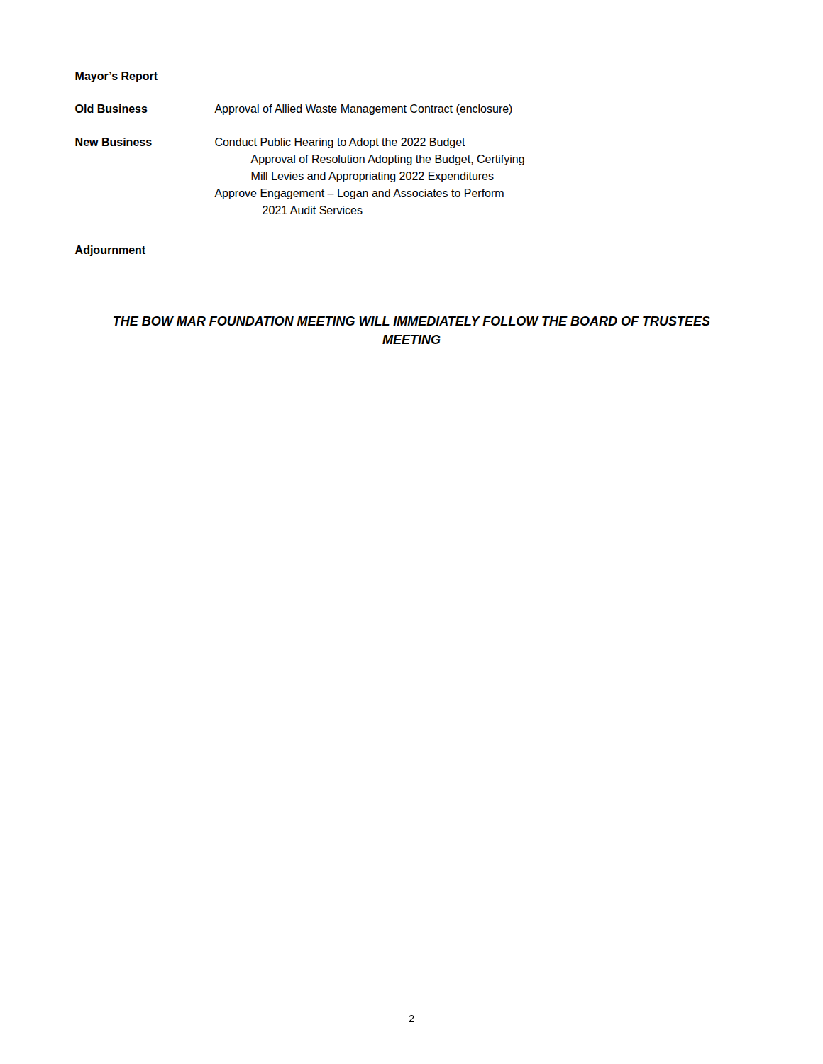| Mayor’s Report | |
| Old Business | Approval of Allied Waste Management Contract (enclosure) |
| New Business | Conduct Public Hearing to Adopt the 2022 Budget Approval of Resolution Adopting the Budget, Certifying Mill Levies and Appropriating 2022 Expenditures Approve Engagement – Logan and Associates to Perform 2021 Audit Services |
Adjournment
THE BOW MAR FOUNDATION MEETING WILL IMMEDIATELY FOLLOW THE BOARD OF TRUSTEES MEETING
2